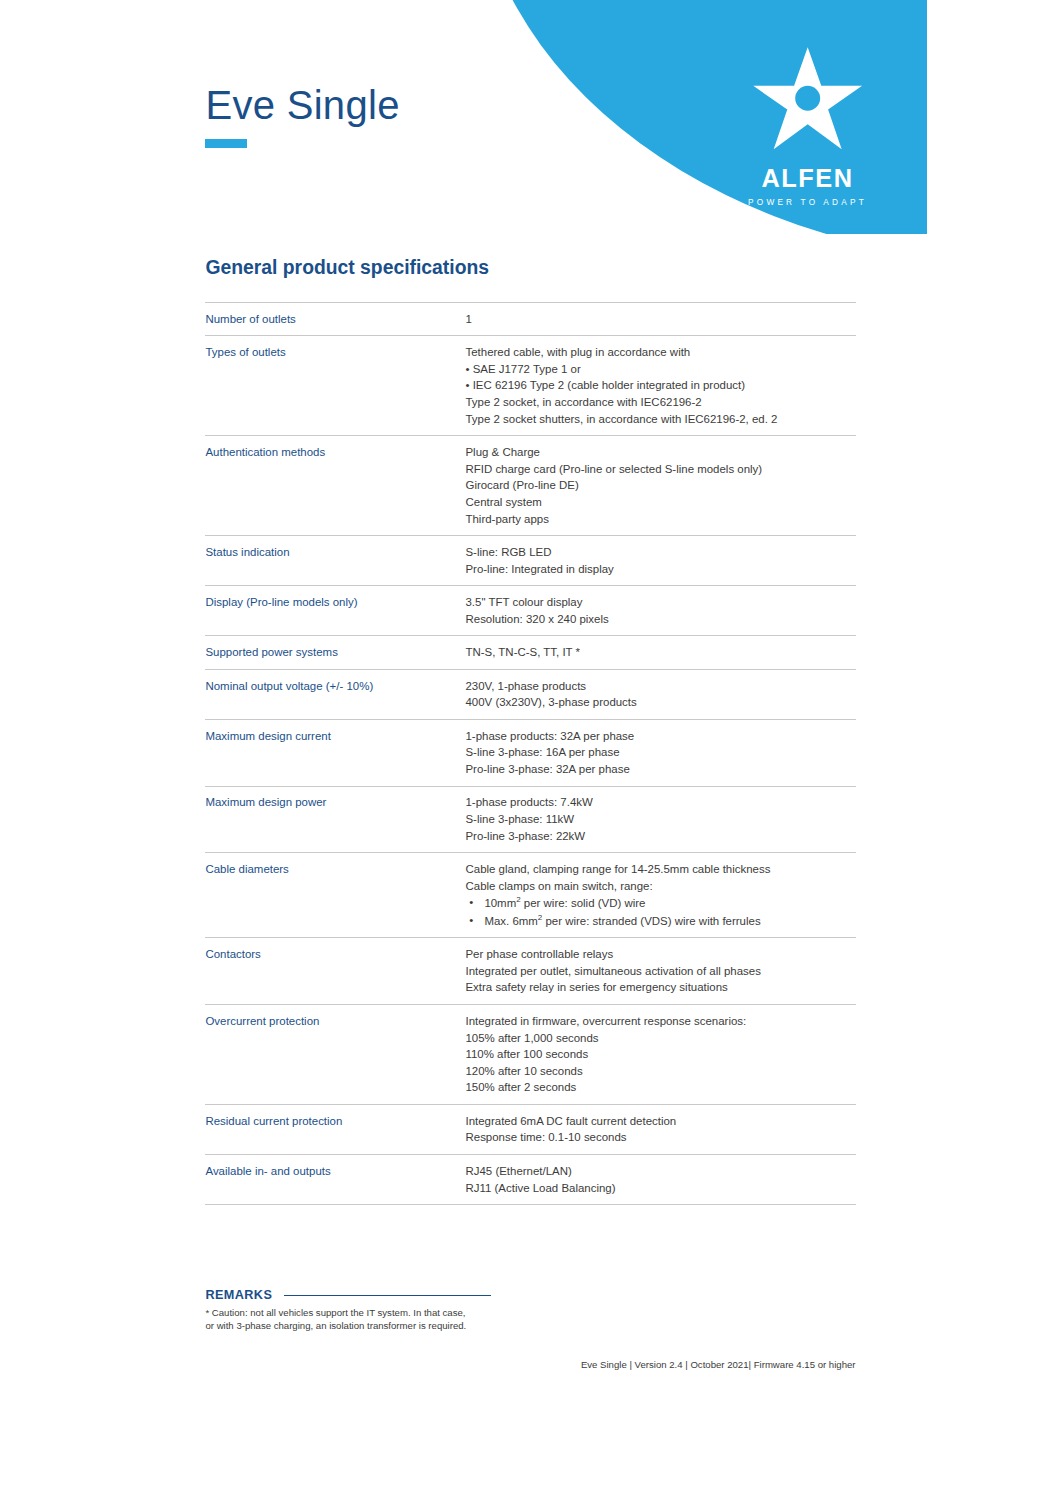Eve Single
ALFEN
POWER TO ADAPT
General product specifications
| Number of outlets | 1 |
| Types of outlets | Tethered cable, with plug in accordance with • SAE J1772 Type 1 or • IEC 62196 Type 2 (cable holder integrated in product) Type 2 socket, in accordance with IEC62196-2 Type 2 socket shutters, in accordance with IEC62196-2, ed. 2 |
| Authentication methods | Plug & Charge RFID charge card (Pro-line or selected S-line models only) Girocard (Pro-line DE) Central system Third-party apps |
| Status indication | S-line: RGB LED Pro-line: Integrated in display |
| Display (Pro-line models only) | 3.5" TFT colour display Resolution: 320 x 240 pixels |
| Supported power systems | TN-S, TN-C-S, TT, IT * |
| Nominal output voltage (+/- 10%) | 230V, 1-phase products 400V (3x230V), 3-phase products |
| Maximum design current | 1-phase products: 32A per phase S-line 3-phase: 16A per phase Pro-line 3-phase: 32A per phase |
| Maximum design power | 1-phase products: 7.4kW S-line 3-phase: 11kW Pro-line 3-phase: 22kW |
| Cable diameters | Cable gland, clamping range for 14-25.5mm cable thickness Cable clamps on main switch, range: 10mm 2 per wire: solid (VD) wire Max. 6mm 2 per wire: stranded (VDS) wire with ferrules |
| Contactors | Per phase controllable relays Integrated per outlet, simultaneous activation of all phases Extra safety relay in series for emergency situations |
| Overcurrent protection | Integrated in firmware, overcurrent response scenarios: 105% after 1,000 seconds 110% after 100 seconds 120% after 10 seconds 150% after 2 seconds |
| Residual current protection | Integrated 6mA DC fault current detection Response time: 0.1-10 seconds |
| Available in- and outputs | RJ45 (Ethernet/LAN) RJ11 (Active Load Balancing) |
REMARKS
* Caution: not all vehicles support the IT system. In that case,
or with 3-phase charging, an isolation transformer is required.
Eve Single | Version 2.4 | October 2021| Firmware 4.15 or higher